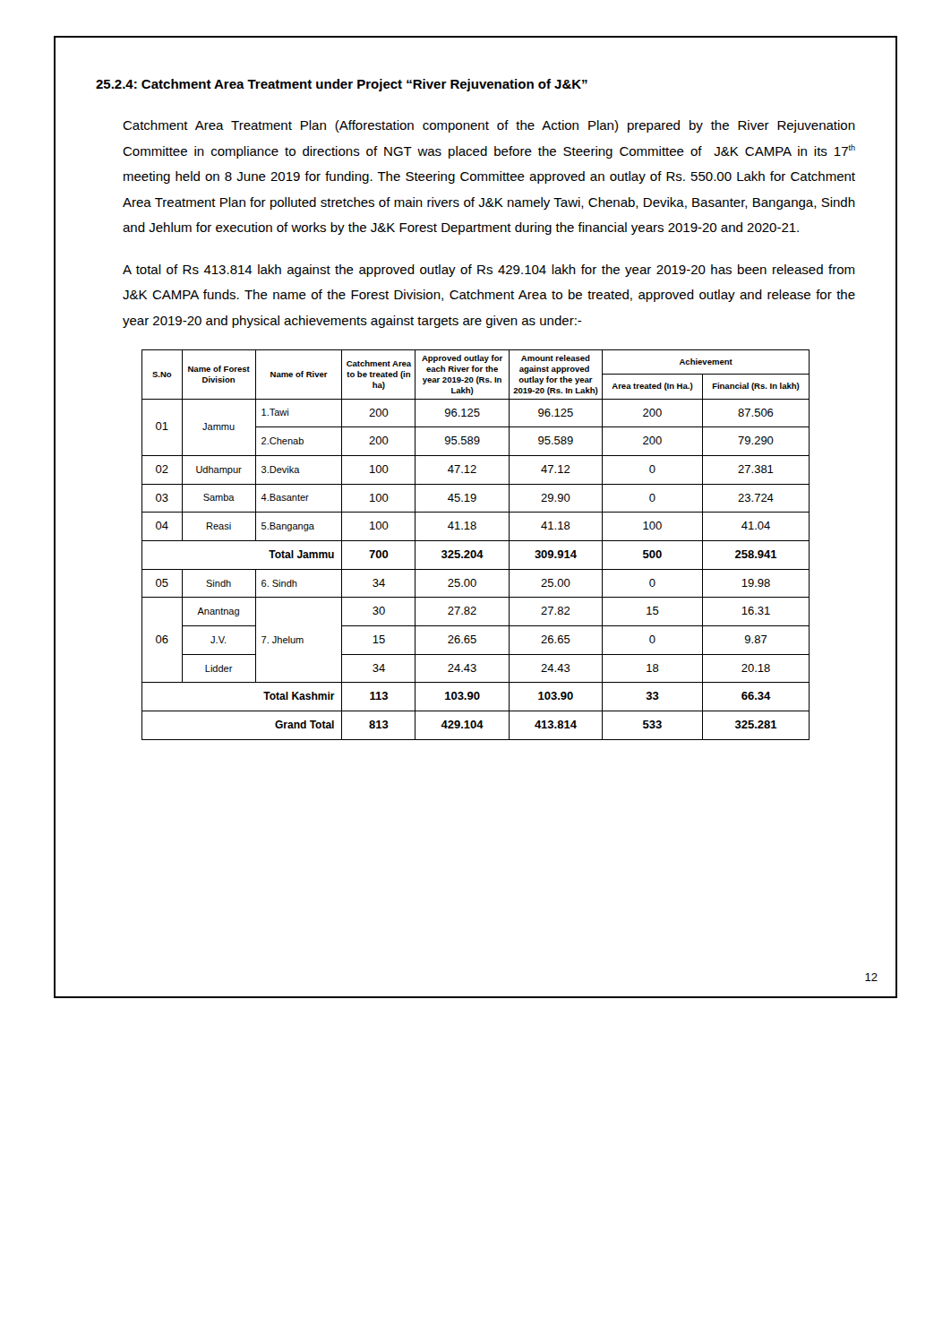25.2.4: Catchment Area Treatment under Project “River Rejuvenation of J&K”
Catchment Area Treatment Plan (Afforestation component of the Action Plan) prepared by the River Rejuvenation Committee in compliance to directions of NGT was placed before the Steering Committee of J&K CAMPA in its 17th meeting held on 8 June 2019 for funding. The Steering Committee approved an outlay of Rs. 550.00 Lakh for Catchment Area Treatment Plan for polluted stretches of main rivers of J&K namely Tawi, Chenab, Devika, Basanter, Banganga, Sindh and Jehlum for execution of works by the J&K Forest Department during the financial years 2019-20 and 2020-21.
A total of Rs 413.814 lakh against the approved outlay of Rs 429.104 lakh for the year 2019-20 has been released from J&K CAMPA funds. The name of the Forest Division, Catchment Area to be treated, approved outlay and release for the year 2019-20 and physical achievements against targets are given as under:-
| S.No | Name of Forest Division | Name of River | Catchment Area to be treated (in ha) | Approved outlay for each River for the year 2019-20 (Rs. In Lakh) | Amount released against approved outlay for the year 2019-20 (Rs. In Lakh) | Achievement |
| --- | --- | --- | --- | --- | --- | --- |
| Area treated (In Ha.) | Financial (Rs. In lakh) |
| 01 | Jammu | 1.Tawi | 200 | 96.125 | 96.125 | 200 | 87.506 |
| 2.Chenab | 200 | 95.589 | 95.589 | 200 | 79.290 |
| 02 | Udhampur | 3.Devika | 100 | 47.12 | 47.12 | 0 | 27.381 |
| 03 | Samba | 4.Basanter | 100 | 45.19 | 29.90 | 0 | 23.724 |
| 04 | Reasi | 5.Banganga | 100 | 41.18 | 41.18 | 100 | 41.04 |
| Total Jammu | 700 | 325.204 | 309.914 | 500 | 258.941 |
| 05 | Sindh | 6. Sindh | 34 | 25.00 | 25.00 | 0 | 19.98 |
| 06 | Anantnag | 7. Jhelum | 30 | 27.82 | 27.82 | 15 | 16.31 |
| J.V. | 15 | 26.65 | 26.65 | 0 | 9.87 |
| Lidder | 34 | 24.43 | 24.43 | 18 | 20.18 |
| Total Kashmir | 113 | 103.90 | 103.90 | 33 | 66.34 |
| Grand Total | 813 | 429.104 | 413.814 | 533 | 325.281 |
12